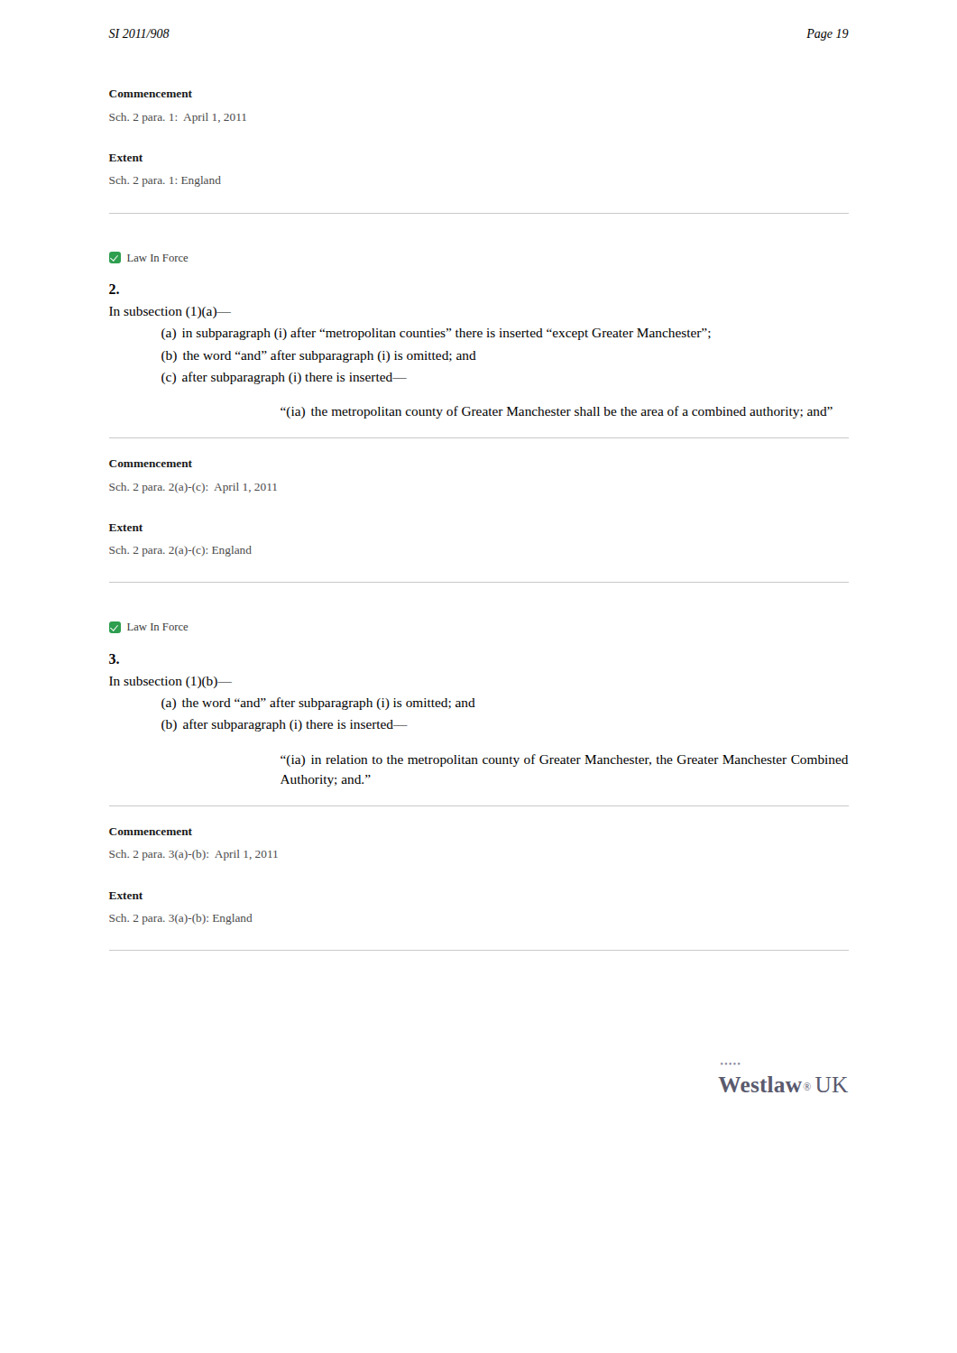SI 2011/908 Page 19
Commencement
Sch. 2 para. 1: April 1, 2011
Extent
Sch. 2 para. 1: England
Law In Force
2.
In subsection (1)(a)—
(a) in subparagraph (i) after “metropolitan counties” there is inserted “except Greater Manchester”;
(b) the word “and” after subparagraph (i) is omitted; and
(c) after subparagraph (i) there is inserted—
“(ia) the metropolitan county of Greater Manchester shall be the area of a combined authority; and”
Commencement
Sch. 2 para. 2(a)-(c): April 1, 2011
Extent
Sch. 2 para. 2(a)-(c): England
Law In Force
3.
In subsection (1)(b)—
(a) the word “and” after subparagraph (i) is omitted; and
(b) after subparagraph (i) there is inserted—
“(ia) in relation to the metropolitan county of Greater Manchester, the Greater Manchester Combined Authority; and.”
Commencement
Sch. 2 para. 3(a)-(b): April 1, 2011
Extent
Sch. 2 para. 3(a)-(b): England
••••• Westlaw®UK